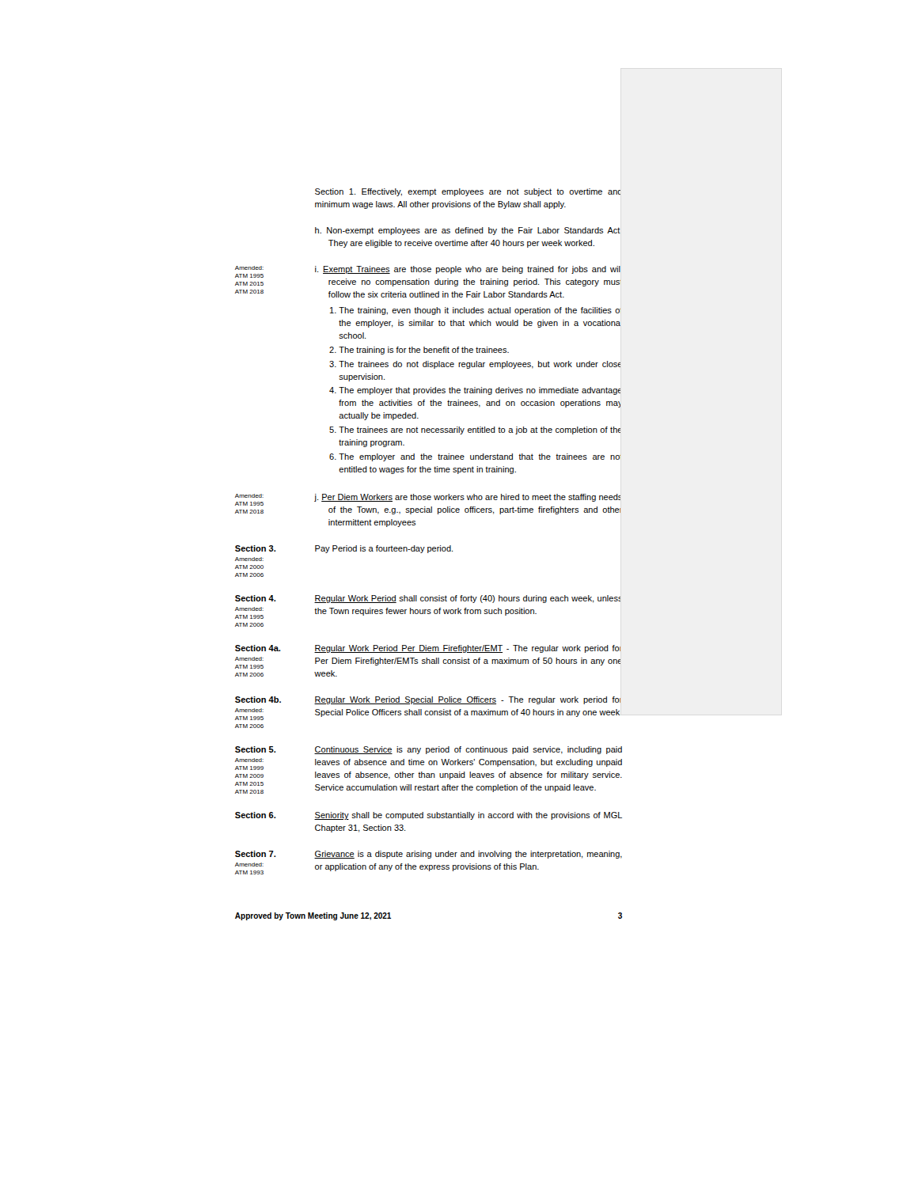Section 1. Effectively, exempt employees are not subject to overtime and minimum wage laws. All other provisions of the Bylaw shall apply.
h. Non-exempt employees are as defined by the Fair Labor Standards Act. They are eligible to receive overtime after 40 hours per week worked.
Amended: ATM 1995 ATM 2015 ATM 2018
i. Exempt Trainees are those people who are being trained for jobs and will receive no compensation during the training period. This category must follow the six criteria outlined in the Fair Labor Standards Act.
The training, even though it includes actual operation of the facilities of the employer, is similar to that which would be given in a vocational school.
The training is for the benefit of the trainees.
The trainees do not displace regular employees, but work under close supervision.
The employer that provides the training derives no immediate advantage from the activities of the trainees, and on occasion operations may actually be impeded.
The trainees are not necessarily entitled to a job at the completion of the training program.
The employer and the trainee understand that the trainees are not entitled to wages for the time spent in training.
Amended: ATM 1995 ATM 2018
j. Per Diem Workers are those workers who are hired to meet the staffing needs of the Town, e.g., special police officers, part-time firefighters and other intermittent employees
Section 3. Amended: ATM 2000 ATM 2006
Pay Period is a fourteen-day period.
Section 4. Amended: ATM 1995 ATM 2006
Regular Work Period shall consist of forty (40) hours during each week, unless the Town requires fewer hours of work from such position.
Section 4a. Amended: ATM 1995 ATM 2006
Regular Work Period Per Diem Firefighter/EMT - The regular work period for Per Diem Firefighter/EMTs shall consist of a maximum of 50 hours in any one week.
Section 4b. Amended: ATM 1995 ATM 2006
Regular Work Period Special Police Officers - The regular work period for Special Police Officers shall consist of a maximum of 40 hours in any one week.
Section 5. Amended: ATM 1999 ATM 2009 ATM 2015 ATM 2018
Continuous Service is any period of continuous paid service, including paid leaves of absence and time on Workers' Compensation, but excluding unpaid leaves of absence, other than unpaid leaves of absence for military service. Service accumulation will restart after the completion of the unpaid leave.
Section 6.
Seniority shall be computed substantially in accord with the provisions of MGL Chapter 31, Section 33.
Section 7. Amended: ATM 1993
Grievance is a dispute arising under and involving the interpretation, meaning, or application of any of the express provisions of this Plan.
Approved by Town Meeting June 12, 2021 3